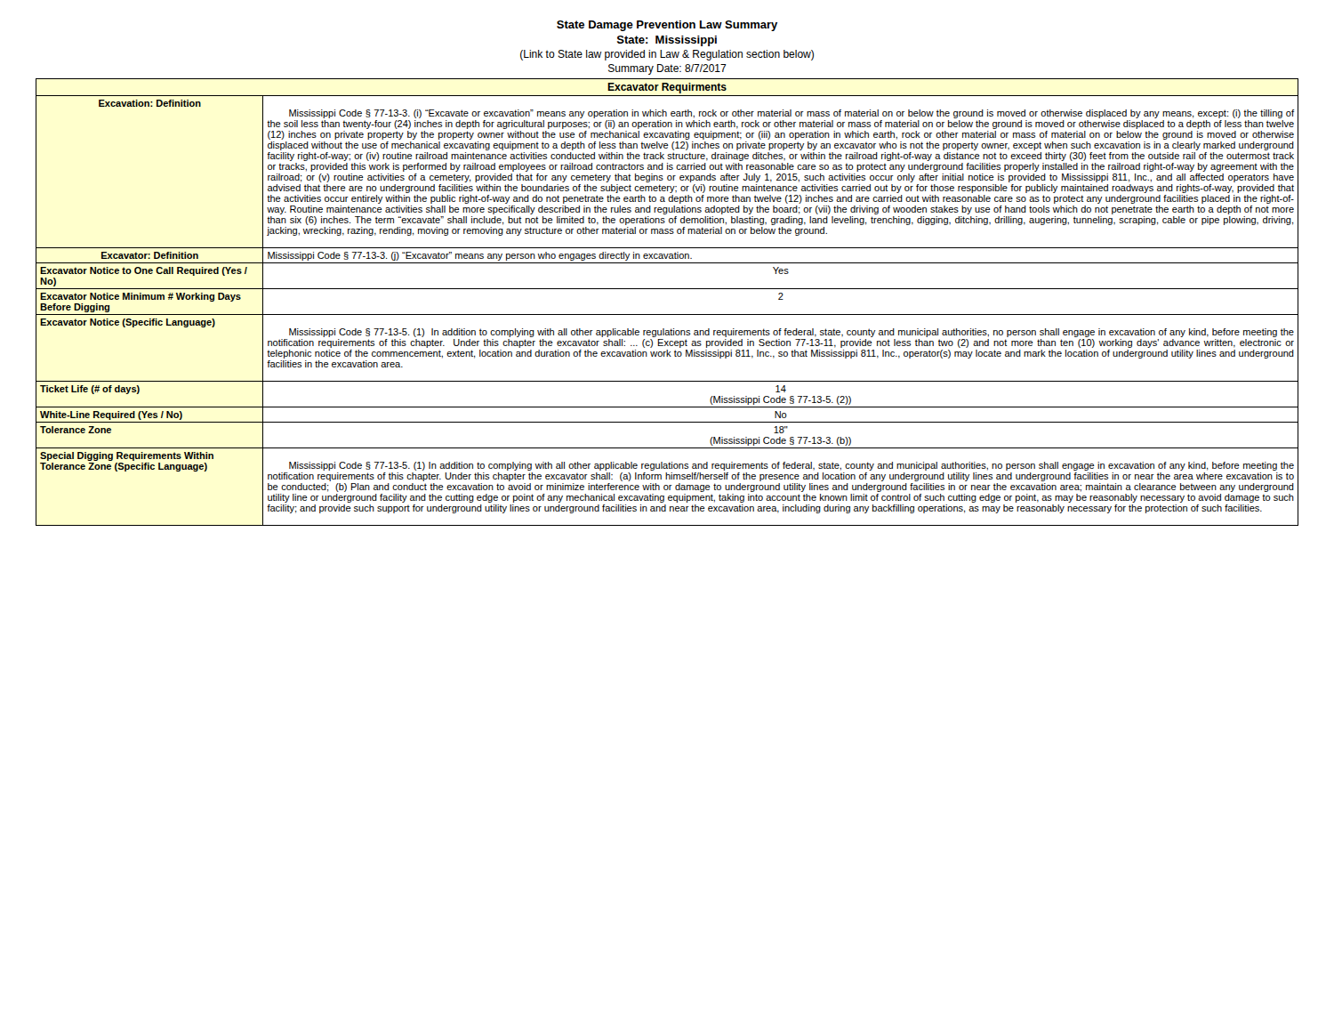State Damage Prevention Law Summary
State: Mississippi
(Link to State law provided in Law & Regulation section below)
Summary Date: 8/7/2017
| Excavator Requirments |
| Excavation: Definition | Mississippi Code § 77-13-3. (i) “Excavate or excavation” means any operation in which earth, rock or other material or mass of material on or below the ground is moved or otherwise displaced by any means, except: (i) the tilling of the soil less than twenty-four (24) inches in depth for agricultural purposes; or (ii) an operation in which earth, rock or other material or mass of material on or below the ground is moved or otherwise displaced to a depth of less than twelve (12) inches on private property by the property owner without the use of mechanical excavating equipment; or (iii) an operation in which earth, rock or other material or mass of material on or below the ground is moved or otherwise displaced without the use of mechanical excavating equipment to a depth of less than twelve (12) inches on private property by an excavator who is not the property owner, except when such excavation is in a clearly marked underground facility right-of-way; or (iv) routine railroad maintenance activities conducted within the track structure, drainage ditches, or within the railroad right-of-way a distance not to exceed thirty (30) feet from the outside rail of the outermost track or tracks, provided this work is performed by railroad employees or railroad contractors and is carried out with reasonable care so as to protect any underground facilities properly installed in the railroad right-of-way by agreement with the railroad; or (v) routine activities of a cemetery, provided that for any cemetery that begins or expands after July 1, 2015, such activities occur only after initial notice is provided to Mississippi 811, Inc., and all affected operators have advised that there are no underground facilities within the boundaries of the subject cemetery; or (vi) routine maintenance activities carried out by or for those responsible for publicly maintained roadways and rights-of-way, provided that the activities occur entirely within the public right-of-way and do not penetrate the earth to a depth of more than twelve (12) inches and are carried out with reasonable care so as to protect any underground facilities placed in the right-of-way. Routine maintenance activities shall be more specifically described in the rules and regulations adopted by the board; or (vii) the driving of wooden stakes by use of hand tools which do not penetrate the earth to a depth of not more than six (6) inches. The term “excavate” shall include, but not be limited to, the operations of demolition, blasting, grading, land leveling, trenching, digging, ditching, drilling, augering, tunneling, scraping, cable or pipe plowing, driving, jacking, wrecking, razing, rending, moving or removing any structure or other material or mass of material on or below the ground. |
| Excavator: Definition | Mississippi Code § 77-13-3. (j) “Excavator” means any person who engages directly in excavation. |
| Excavator Notice to One Call Required (Yes / No) | Yes |
| Excavator Notice Minimum # Working Days Before Digging | 2 |
| Excavator Notice (Specific Language) | Mississippi Code § 77-13-5. (1) In addition to complying with all other applicable regulations and requirements of federal, state, county and municipal authorities, no person shall engage in excavation of any kind, before meeting the notification requirements of this chapter. Under this chapter the excavator shall: ... (c) Except as provided in Section 77-13-11, provide not less than two (2) and not more than ten (10) working days' advance written, electronic or telephonic notice of the commencement, extent, location and duration of the excavation work to Mississippi 811, Inc., so that Mississippi 811, Inc., operator(s) may locate and mark the location of underground utility lines and underground facilities in the excavation area. |
| Ticket Life (# of days) | 14 (Mississippi Code § 77-13-5. (2)) |
| White-Line Required (Yes / No) | No |
| Tolerance Zone | 18" (Mississippi Code § 77-13-3. (b)) |
| Special Digging Requirements Within Tolerance Zone (Specific Language) | Mississippi Code § 77-13-5. (1) In addition to complying with all other applicable regulations and requirements of federal, state, county and municipal authorities, no person shall engage in excavation of any kind, before meeting the notification requirements of this chapter. Under this chapter the excavator shall: (a) Inform himself/herself of the presence and location of any underground utility lines and underground facilities in or near the area where excavation is to be conducted; (b) Plan and conduct the excavation to avoid or minimize interference with or damage to underground utility lines and underground facilities in or near the excavation area; maintain a clearance between any underground utility line or underground facility and the cutting edge or point of any mechanical excavating equipment, taking into account the known limit of control of such cutting edge or point, as may be reasonably necessary to avoid damage to such facility; and provide such support for underground utility lines or underground facilities in and near the excavation area, including during any backfilling operations, as may be reasonably necessary for the protection of such facilities. |